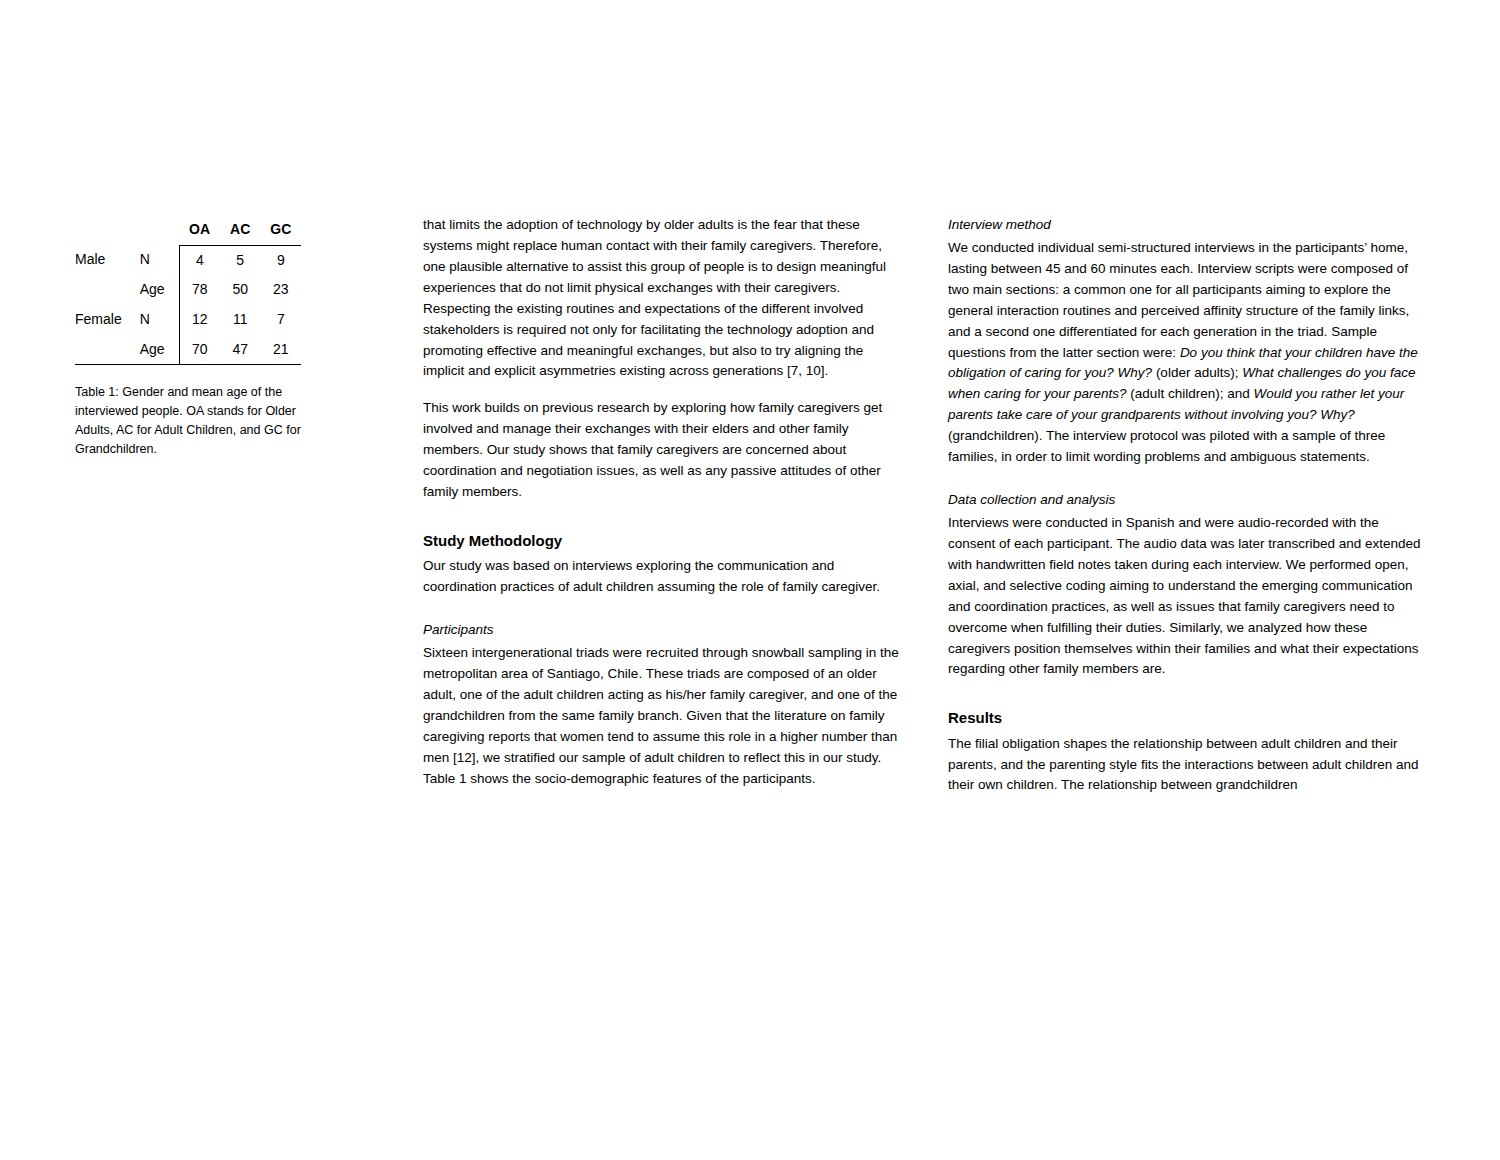| | | OA | AC | GC |
| --- | --- | --- | --- | --- |
| Male | N | 4 | 5 | 9 |
| | Age | 78 | 50 | 23 |
| Female | N | 12 | 11 | 7 |
| | Age | 70 | 47 | 21 |
Table 1: Gender and mean age of the interviewed people. OA stands for Older Adults, AC for Adult Children, and GC for Grandchildren.
that limits the adoption of technology by older adults is the fear that these systems might replace human contact with their family caregivers. Therefore, one plausible alternative to assist this group of people is to design meaningful experiences that do not limit physical exchanges with their caregivers. Respecting the existing routines and expectations of the different involved stakeholders is required not only for facilitating the technology adoption and promoting effective and meaningful exchanges, but also to try aligning the implicit and explicit asymmetries existing across generations [7, 10].
This work builds on previous research by exploring how family caregivers get involved and manage their exchanges with their elders and other family members. Our study shows that family caregivers are concerned about coordination and negotiation issues, as well as any passive attitudes of other family members.
Study Methodology
Our study was based on interviews exploring the communication and coordination practices of adult children assuming the role of family caregiver.
Participants
Sixteen intergenerational triads were recruited through snowball sampling in the metropolitan area of Santiago, Chile. These triads are composed of an older adult, one of the adult children acting as his/her family caregiver, and one of the grandchildren from the same family branch. Given that the literature on family caregiving reports that women tend to assume this role in a higher number than men [12], we stratified our sample of adult children to reflect this in our study. Table 1 shows the socio-demographic features of the participants.
Interview method
We conducted individual semi-structured interviews in the participants’ home, lasting between 45 and 60 minutes each. Interview scripts were composed of two main sections: a common one for all participants aiming to explore the general interaction routines and perceived affinity structure of the family links, and a second one differentiated for each generation in the triad. Sample questions from the latter section were: Do you think that your children have the obligation of caring for you? Why? (older adults); What challenges do you face when caring for your parents? (adult children); and Would you rather let your parents take care of your grandparents without involving you? Why? (grandchildren). The interview protocol was piloted with a sample of three families, in order to limit wording problems and ambiguous statements.
Data collection and analysis
Interviews were conducted in Spanish and were audio-recorded with the consent of each participant. The audio data was later transcribed and extended with handwritten field notes taken during each interview. We performed open, axial, and selective coding aiming to understand the emerging communication and coordination practices, as well as issues that family caregivers need to overcome when fulfilling their duties. Similarly, we analyzed how these caregivers position themselves within their families and what their expectations regarding other family members are.
Results
The filial obligation shapes the relationship between adult children and their parents, and the parenting style fits the interactions between adult children and their own children. The relationship between grandchildren